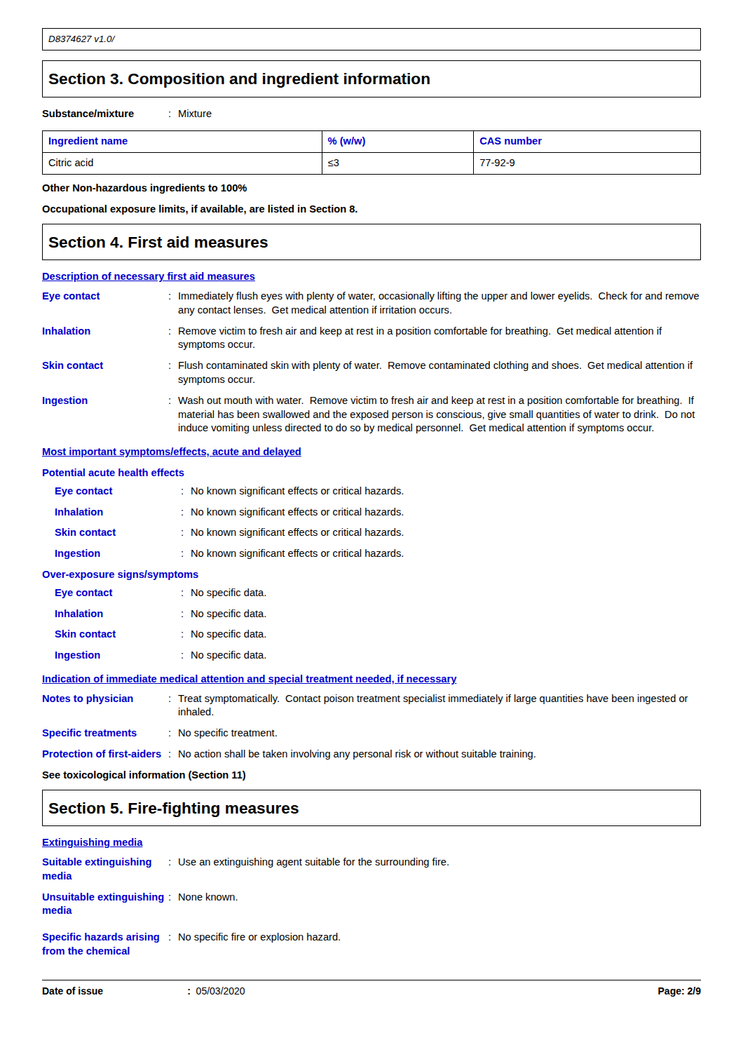D8374627 v1.0/
Section 3. Composition and ingredient information
Substance/mixture
:
Mixture
| Ingredient name | % (w/w) | CAS number |
| --- | --- | --- |
| Citric acid | ≤3 | 77-92-9 |
Other Non-hazardous ingredients to 100%
Occupational exposure limits, if available, are listed in Section 8.
Section 4. First aid measures
Description of necessary first aid measures
Eye contact
:
Immediately flush eyes with plenty of water, occasionally lifting the upper and lower eyelids. Check for and remove any contact lenses. Get medical attention if irritation occurs.
Inhalation
:
Remove victim to fresh air and keep at rest in a position comfortable for breathing. Get medical attention if symptoms occur.
Skin contact
:
Flush contaminated skin with plenty of water. Remove contaminated clothing and shoes. Get medical attention if symptoms occur.
Ingestion
:
Wash out mouth with water. Remove victim to fresh air and keep at rest in a position comfortable for breathing. If material has been swallowed and the exposed person is conscious, give small quantities of water to drink. Do not induce vomiting unless directed to do so by medical personnel. Get medical attention if symptoms occur.
Most important symptoms/effects, acute and delayed
Potential acute health effects
Eye contact
:
No known significant effects or critical hazards.
Inhalation
:
No known significant effects or critical hazards.
Skin contact
:
No known significant effects or critical hazards.
Ingestion
:
No known significant effects or critical hazards.
Over-exposure signs/symptoms
Eye contact
:
No specific data.
Inhalation
:
No specific data.
Skin contact
:
No specific data.
Ingestion
:
No specific data.
Indication of immediate medical attention and special treatment needed, if necessary
Notes to physician
:
Treat symptomatically. Contact poison treatment specialist immediately if large quantities have been ingested or inhaled.
Specific treatments
:
No specific treatment.
Protection of first-aiders
:
No action shall be taken involving any personal risk or without suitable training.
See toxicological information (Section 11)
Section 5. Fire-fighting measures
Extinguishing media
Suitable extinguishing media
:
Use an extinguishing agent suitable for the surrounding fire.
Unsuitable extinguishing media
:
None known.
Specific hazards arising from the chemical
:
No specific fire or explosion hazard.
Date of issue
: 05/03/2020
Page: 2/9